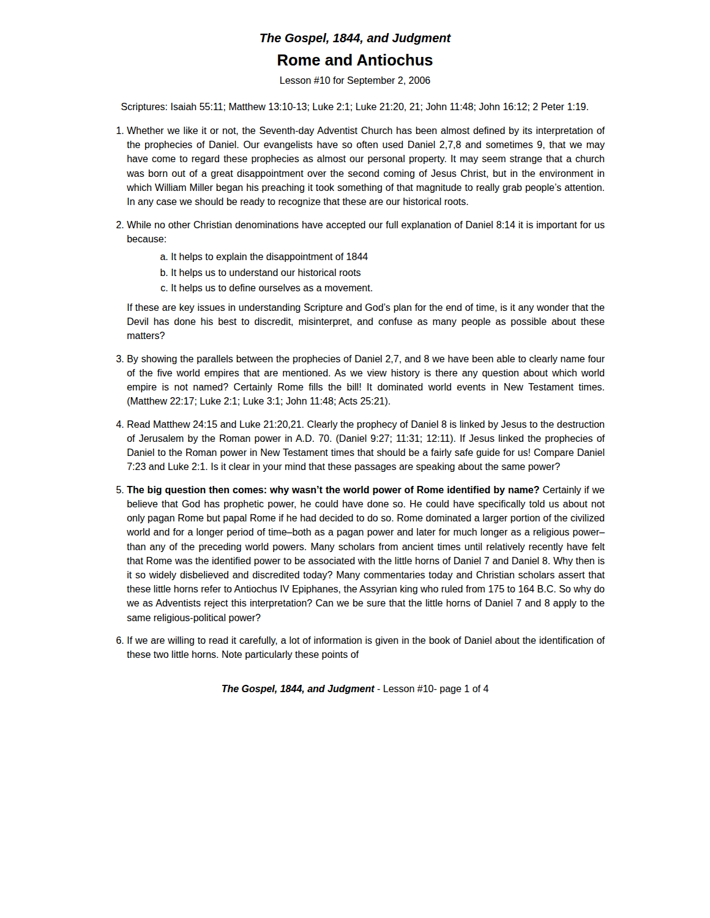The Gospel, 1844, and Judgment
Rome and Antiochus
Lesson #10 for September 2, 2006
Scriptures: Isaiah 55:11; Matthew 13:10-13; Luke 2:1; Luke 21:20, 21; John 11:48; John 16:12; 2 Peter 1:19.
Whether we like it or not, the Seventh-day Adventist Church has been almost defined by its interpretation of the prophecies of Daniel. Our evangelists have so often used Daniel 2,7,8 and sometimes 9, that we may have come to regard these prophecies as almost our personal property. It may seem strange that a church was born out of a great disappointment over the second coming of Jesus Christ, but in the environment in which William Miller began his preaching it took something of that magnitude to really grab people’s attention. In any case we should be ready to recognize that these are our historical roots.
While no other Christian denominations have accepted our full explanation of Daniel 8:14 it is important for us because:
It helps to explain the disappointment of 1844
It helps us to understand our historical roots
It helps us to define ourselves as a movement.
If these are key issues in understanding Scripture and God’s plan for the end of time, is it any wonder that the Devil has done his best to discredit, misinterpret, and confuse as many people as possible about these matters?
By showing the parallels between the prophecies of Daniel 2,7, and 8 we have been able to clearly name four of the five world empires that are mentioned. As we view history is there any question about which world empire is not named? Certainly Rome fills the bill! It dominated world events in New Testament times. (Matthew 22:17; Luke 2:1; Luke 3:1; John 11:48; Acts 25:21).
Read Matthew 24:15 and Luke 21:20,21. Clearly the prophecy of Daniel 8 is linked by Jesus to the destruction of Jerusalem by the Roman power in A.D. 70. (Daniel 9:27; 11:31; 12:11). If Jesus linked the prophecies of Daniel to the Roman power in New Testament times that should be a fairly safe guide for us! Compare Daniel 7:23 and Luke 2:1. Is it clear in your mind that these passages are speaking about the same power?
The big question then comes: why wasn’t the world power of Rome identified by name? Certainly if we believe that God has prophetic power, he could have done so. He could have specifically told us about not only pagan Rome but papal Rome if he had decided to do so. Rome dominated a larger portion of the civilized world and for a longer period of time–both as a pagan power and later for much longer as a religious power–than any of the preceding world powers. Many scholars from ancient times until relatively recently have felt that Rome was the identified power to be associated with the little horns of Daniel 7 and Daniel 8. Why then is it so widely disbelieved and discredited today? Many commentaries today and Christian scholars assert that these little horns refer to Antiochus IV Epiphanes, the Assyrian king who ruled from 175 to 164 B.C. So why do we as Adventists reject this interpretation? Can we be sure that the little horns of Daniel 7 and 8 apply to the same religious-political power?
If we are willing to read it carefully, a lot of information is given in the book of Daniel about the identification of these two little horns. Note particularly these points of
The Gospel, 1844, and Judgment - Lesson #10- page 1 of 4